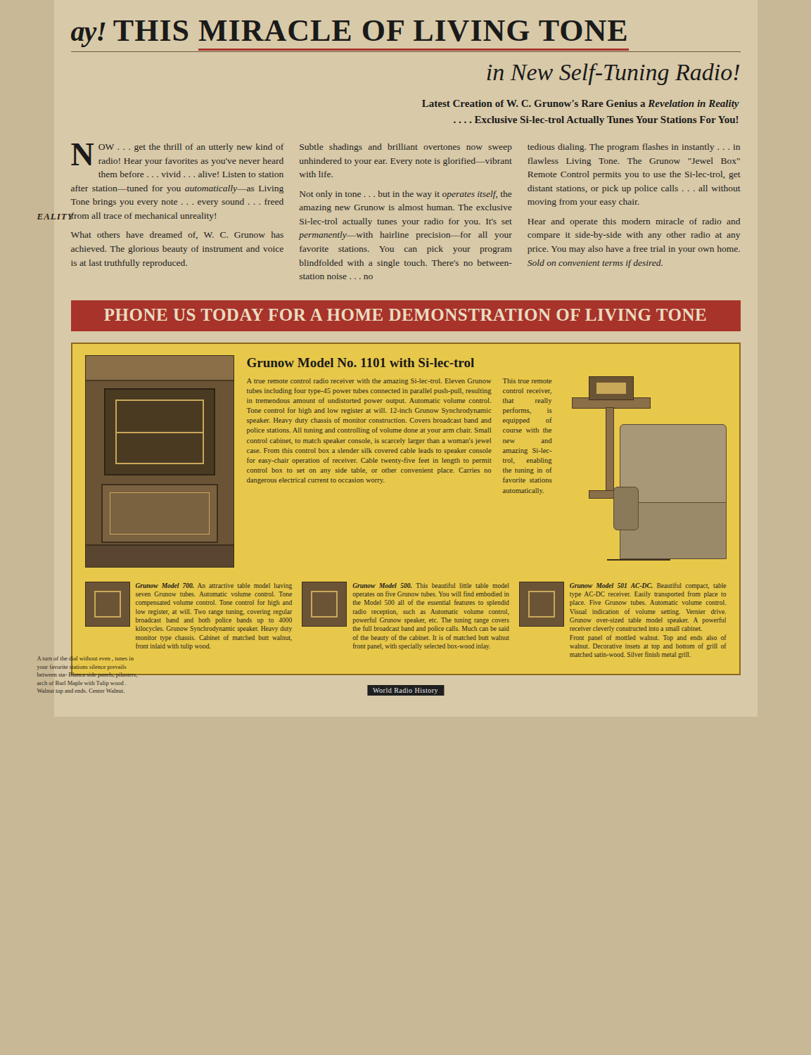EALITY
A turn of the dial without even , tunes in your favorite stations silence prevails between sta- Blanca side panels, pilasters, arch of Burl Maple with Tulip wood . Walnut top and ends. Center Walnut.
ay!
THIS MIRACLE OF LIVING TONE
in New Self-Tuning Radio!
Latest Creation of W. C. Grunow's Rare Genius a Revelation in Reality
. . . . Exclusive Si-lec-trol Actually Tunes Your Stations For You!
NOW . . . get the thrill of an utterly new kind of radio! Hear your favorites as you've never heard them before . . . vivid . . . alive! Listen to station after station—tuned for you automatically—as Living Tone brings you every note . . . every sound . . . freed from all trace of mechanical unreality!
What others have dreamed of, W. C. Grunow has achieved. The glorious beauty of instrument and voice is at last truthfully reproduced.
Subtle shadings and brilliant overtones now sweep unhindered to your ear. Every note is glorified—vibrant with life.
Not only in tone . . . but in the way it operates itself, the amazing new Grunow is almost human. The exclusive Si-lec-trol actually tunes your radio for you. It's set permanently—with hairline precision—for all your favorite stations. You can pick your program blindfolded with a single touch. There's no between-station noise . . . no
tedious dialing. The program flashes in instantly . . . in flawless Living Tone. The Grunow "Jewel Box" Remote Control permits you to use the Si-lec-trol, get distant stations, or pick up police calls . . . all without moving from your easy chair.
Hear and operate this modern miracle of radio and compare it side-by-side with any other radio at any price. You may also have a free trial in your own home. Sold on convenient terms if desired.
PHONE US TODAY FOR A HOME DEMONSTRATION OF LIVING TONE
Grunow Model No. 1101 with Si-lec-trol
A true remote control radio receiver with the amazing Si-lec-trol. Eleven Grunow tubes including four type-45 power tubes connected in parallel push-pull, resulting in tremendous amount of undistorted power output. Automatic volume control. Tone control for high and low register at will. 12-inch Grunow Synchrodynamic speaker. Heavy duty chassis of monitor construction. Covers broadcast band and police stations. All tuning and controlling of volume done at your arm chair. Small control cabinet, to match speaker console, is scarcely larger than a woman's jewel case. From this control box a slender silk covered cable leads to speaker console for easy-chair operation of receiver. Cable twenty-five feet in length to permit control box to set on any side table, or other convenient place. Carries no dangerous electrical current to occasion worry.
This true remote control receiver, that really performs, is equipped of course with the new and amazing Si-lec-trol, enabling the tuning in of favorite stations automatically.
Grunow Model 700. An attractive table model having seven Grunow tubes. Automatic volume control. Tone compensated volume control. Tone control for high and low register, at will. Two range tuning, covering regular broadcast band and both police bands up to 4000 kilocycles. Grunow Synchrodynamic speaker. Heavy duty monitor type chassis. Cabinet of matched butt walnut, front inlaid with tulip wood.
Grunow Model 500. This beautiful little table model operates on five Grunow tubes. You will find embodied in the Model 500 all of the essential features to splendid radio reception, such as Automatic volume control, powerful Grunow speaker, etc. The tuning range covers the full broadcast band and police calls. Much can be said of the beauty of the cabinet. It is of matched butt walnut front panel, with specially selected box-wood inlay.
Grunow Model 501 AC-DC. Beautiful compact, table type AC-DC receiver. Easily transported from place to place. Five Grunow tubes. Automatic volume control. Visual indication of volume setting. Vernier drive. Grunow over-sized table model speaker. A powerful receiver cleverly constructed into a small cabinet.
Front panel of mottled walnut. Top and ends also of walnut. Decorative insets at top and bottom of grill of matched satin-wood. Silver finish metal grill.
World Radio History